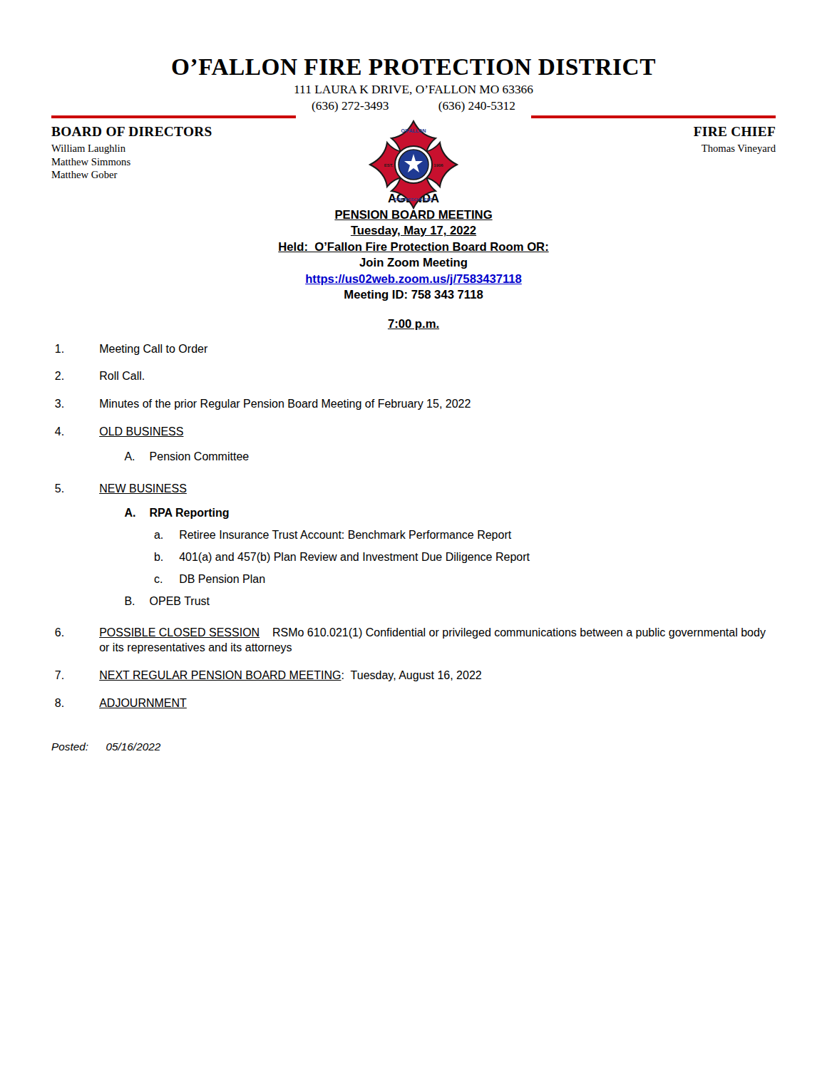O’FALLON FIRE PROTECTION DISTRICT
111 LAURA K DRIVE, O’FALLON MO 63366
(636) 272-3493 (636) 240-5312
BOARD OF DIRECTORS
William Laughlin
Matthew Simmons
Matthew Gober
O'FALLON EST. 1906 FIRE·RESCUE·EMS
FIRE CHIEF
Thomas Vineyard
AGENDA
PENSION BOARD MEETING
Tuesday, May 17, 2022
Held: O’Fallon Fire Protection Board Room OR:
Join Zoom Meeting
https://us02web.zoom.us/j/7583437118
Meeting ID: 758 343 7118
7:00 p.m.
1. Meeting Call to Order
2. Roll Call.
3. Minutes of the prior Regular Pension Board Meeting of February 15, 2022
4. OLD BUSINESS
A. Pension Committee
5. NEW BUSINESS
A. RPA Reporting
a. Retiree Insurance Trust Account: Benchmark Performance Report
b. 401(a) and 457(b) Plan Review and Investment Due Diligence Report
c. DB Pension Plan
B. OPEB Trust
6. POSSIBLE CLOSED SESSION RSMo 610.021(1) Confidential or privileged communications between a public governmental body or its representatives and its attorneys
7. NEXT REGULAR PENSION BOARD MEETING: Tuesday, August 16, 2022
8. ADJOURNMENT
Posted: 05/16/2022